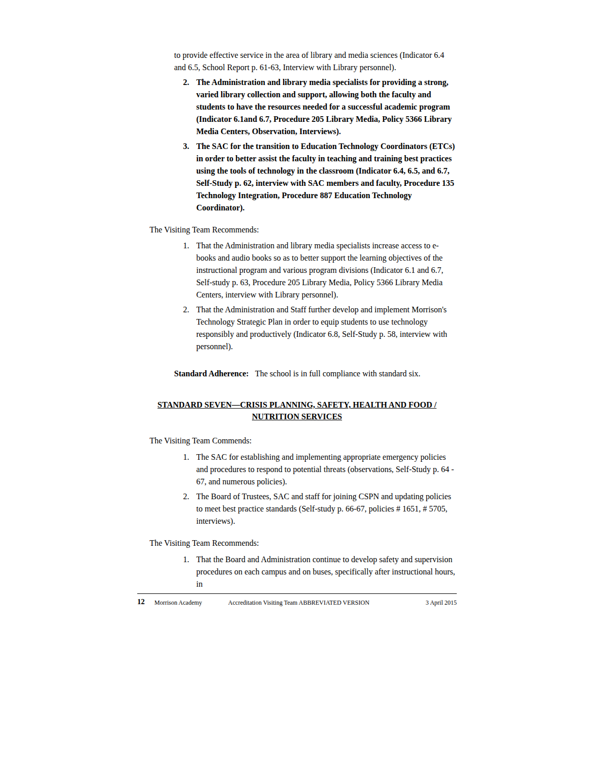to provide effective service in the area of library and media sciences (Indicator 6.4 and 6.5, School Report p. 61-63, Interview with Library personnel).
The Administration and library media specialists for providing a strong, varied library collection and support, allowing both the faculty and students to have the resources needed for a successful academic program (Indicator 6.1and 6.7, Procedure 205 Library Media, Policy 5366 Library Media Centers, Observation, Interviews).
The SAC for the transition to Education Technology Coordinators (ETCs) in order to better assist the faculty in teaching and training best practices using the tools of technology in the classroom (Indicator 6.4, 6.5, and 6.7, Self-Study p. 62, interview with SAC members and faculty, Procedure 135 Technology Integration, Procedure 887 Education Technology Coordinator).
The Visiting Team Recommends:
That the Administration and library media specialists increase access to e-books and audio books so as to better support the learning objectives of the instructional program and various program divisions (Indicator 6.1 and 6.7, Self-study p. 63, Procedure 205 Library Media, Policy 5366 Library Media Centers, interview with Library personnel).
That the Administration and Staff further develop and implement Morrison's Technology Strategic Plan in order to equip students to use technology responsibly and productively (Indicator 6.8, Self-Study p. 58, interview with personnel).
Standard Adherence: The school is in full compliance with standard six.
STANDARD SEVEN—CRISIS PLANNING, SAFETY, HEALTH AND FOOD /
NUTRITION SERVICES
The Visiting Team Commends:
The SAC for establishing and implementing appropriate emergency policies and procedures to respond to potential threats (observations, Self-Study p. 64 - 67, and numerous policies).
The Board of Trustees, SAC and staff for joining CSPN and updating policies to meet best practice standards (Self-study p. 66-67, policies # 1651, # 5705, interviews).
The Visiting Team Recommends:
That the Board and Administration continue to develop safety and supervision procedures on each campus and on buses, specifically after instructional hours, in
| 12 | Morrison Academy | Accreditation Visiting Team ABBREVIATED VERSION | 3 April 2015 |